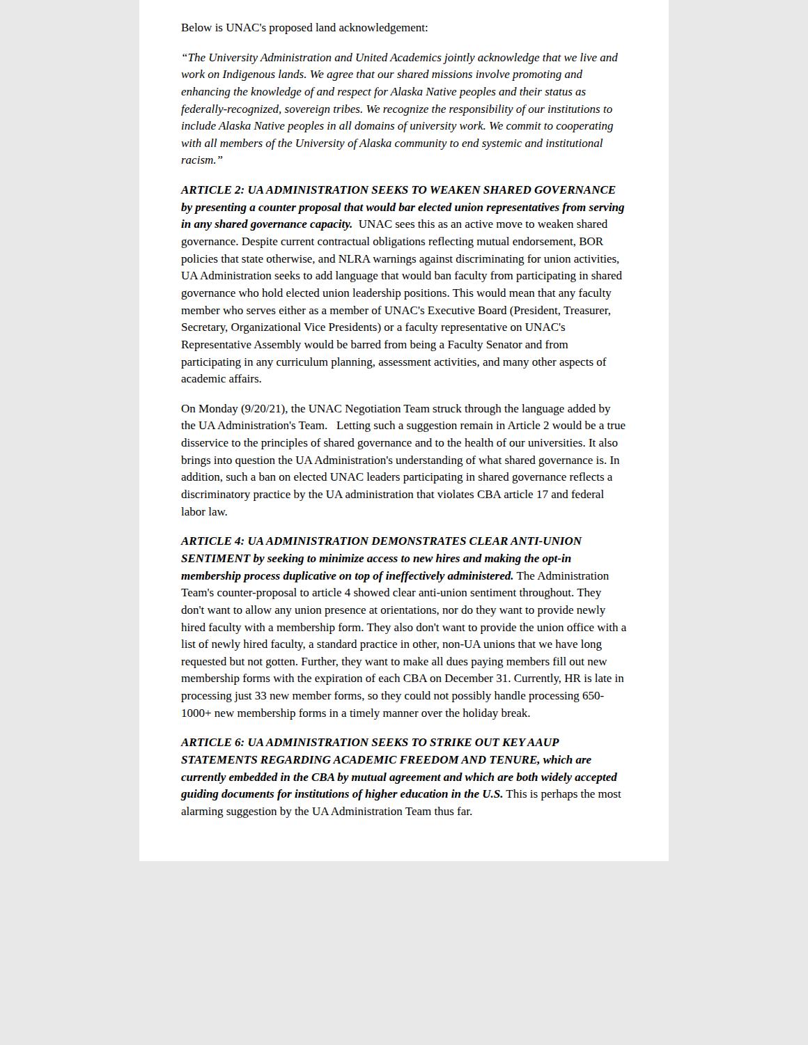Below is UNAC's proposed land acknowledgement:
“The University Administration and United Academics jointly acknowledge that we live and work on Indigenous lands. We agree that our shared missions involve promoting and enhancing the knowledge of and respect for Alaska Native peoples and their status as federally-recognized, sovereign tribes. We recognize the responsibility of our institutions to include Alaska Native peoples in all domains of university work. We commit to cooperating with all members of the University of Alaska community to end systemic and institutional racism.”
ARTICLE 2: UA ADMINISTRATION SEEKS TO WEAKEN SHARED GOVERNANCE by presenting a counter proposal that would bar elected union representatives from serving in any shared governance capacity. UNAC sees this as an active move to weaken shared governance. Despite current contractual obligations reflecting mutual endorsement, BOR policies that state otherwise, and NLRA warnings against discriminating for union activities, UA Administration seeks to add language that would ban faculty from participating in shared governance who hold elected union leadership positions. This would mean that any faculty member who serves either as a member of UNAC's Executive Board (President, Treasurer, Secretary, Organizational Vice Presidents) or a faculty representative on UNAC's Representative Assembly would be barred from being a Faculty Senator and from participating in any curriculum planning, assessment activities, and many other aspects of academic affairs.
On Monday (9/20/21), the UNAC Negotiation Team struck through the language added by the UA Administration's Team. Letting such a suggestion remain in Article 2 would be a true disservice to the principles of shared governance and to the health of our universities. It also brings into question the UA Administration's understanding of what shared governance is. In addition, such a ban on elected UNAC leaders participating in shared governance reflects a discriminatory practice by the UA administration that violates CBA article 17 and federal labor law.
ARTICLE 4: UA ADMINISTRATION DEMONSTRATES CLEAR ANTI-UNION SENTIMENT by seeking to minimize access to new hires and making the opt-in membership process duplicative on top of ineffectively administered. The Administration Team's counter-proposal to article 4 showed clear anti-union sentiment throughout. They don't want to allow any union presence at orientations, nor do they want to provide newly hired faculty with a membership form. They also don't want to provide the union office with a list of newly hired faculty, a standard practice in other, non-UA unions that we have long requested but not gotten. Further, they want to make all dues paying members fill out new membership forms with the expiration of each CBA on December 31. Currently, HR is late in processing just 33 new member forms, so they could not possibly handle processing 650-1000+ new membership forms in a timely manner over the holiday break.
ARTICLE 6: UA ADMINISTRATION SEEKS TO STRIKE OUT KEY AAUP STATEMENTS REGARDING ACADEMIC FREEDOM AND TENURE, which are currently embedded in the CBA by mutual agreement and which are both widely accepted guiding documents for institutions of higher education in the U.S. This is perhaps the most alarming suggestion by the UA Administration Team thus far.